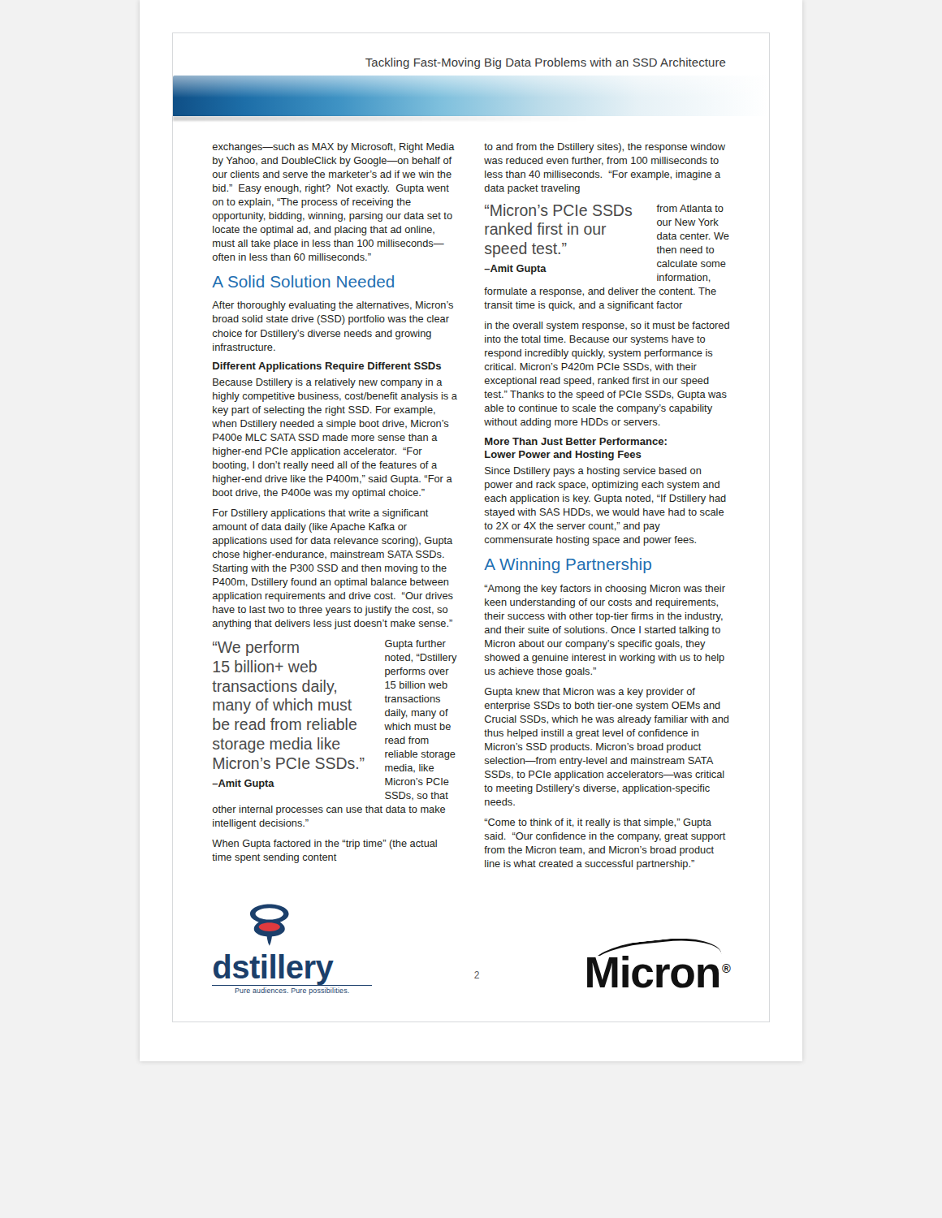Tackling Fast-Moving Big Data Problems with an SSD Architecture
exchanges—such as MAX by Microsoft, Right Media by Yahoo, and DoubleClick by Google—on behalf of our clients and serve the marketer’s ad if we win the bid.” Easy enough, right? Not exactly. Gupta went on to explain, “The process of receiving the opportunity, bidding, winning, parsing our data set to locate the optimal ad, and placing that ad online, must all take place in less than 100 milliseconds—often in less than 60 milliseconds.”
A Solid Solution Needed
After thoroughly evaluating the alternatives, Micron’s broad solid state drive (SSD) portfolio was the clear choice for Dstillery’s diverse needs and growing infrastructure.
Different Applications Require Different SSDs
Because Dstillery is a relatively new company in a highly competitive business, cost/benefit analysis is a key part of selecting the right SSD. For example, when Dstillery needed a simple boot drive, Micron’s P400e MLC SATA SSD made more sense than a higher-end PCIe application accelerator. “For booting, I don’t really need all of the features of a higher-end drive like the P400m,” said Gupta. “For a boot drive, the P400e was my optimal choice.”
For Dstillery applications that write a significant amount of data daily (like Apache Kafka or applications used for data relevance scoring), Gupta chose higher-endurance, mainstream SATA SSDs. Starting with the P300 SSD and then moving to the P400m, Dstillery found an optimal balance between application requirements and drive cost. “Our drives have to last two to three years to justify the cost, so anything that delivers less just doesn’t make sense.”
“We perform 15 billion+ web transactions daily, many of which must be read from reliable storage media like Micron’s PCIe SSDs.” –Amit Gupta
Gupta further noted, “Dstillery performs over 15 billion web transactions daily, many of which must be read from reliable storage media, like Micron’s PCIe SSDs, so that other internal processes can use that data to make intelligent decisions.”
When Gupta factored in the “trip time” (the actual time spent sending content
to and from the Dstillery sites), the response window was reduced even further, from 100 milliseconds to less than 40 milliseconds. “For example, imagine a data packet traveling
“Micron’s PCIe SSDs ranked first in our speed test.” –Amit Gupta
from Atlanta to our New York data center. We then need to calculate some information, formulate a response, and deliver the content. The transit time is quick, and a significant factor
in the overall system response, so it must be factored into the total time. Because our systems have to respond incredibly quickly, system performance is critical. Micron’s P420m PCIe SSDs, with their exceptional read speed, ranked first in our speed test.” Thanks to the speed of PCIe SSDs, Gupta was able to continue to scale the company’s capability without adding more HDDs or servers.
More Than Just Better Performance:
Lower Power and Hosting Fees
Since Dstillery pays a hosting service based on power and rack space, optimizing each system and each application is key. Gupta noted, “If Dstillery had stayed with SAS HDDs, we would have had to scale to 2X or 4X the server count,” and pay commensurate hosting space and power fees.
A Winning Partnership
“Among the key factors in choosing Micron was their keen understanding of our costs and requirements, their success with other top-tier firms in the industry, and their suite of solutions. Once I started talking to Micron about our company’s specific goals, they showed a genuine interest in working with us to help us achieve those goals.”
Gupta knew that Micron was a key provider of enterprise SSDs to both tier-one system OEMs and Crucial SSDs, which he was already familiar with and thus helped instill a great level of confidence in Micron’s SSD products. Micron’s broad product selection—from entry-level and mainstream SATA SSDs, to PCIe application accelerators—was critical to meeting Dstillery’s diverse, application-specific needs.
“Come to think of it, it really is that simple,” Gupta said. “Our confidence in the company, great support from the Micron team, and Micron’s broad product line is what created a successful partnership.”
dstillery
Pure audiences. Pure possibilities.
2
Micron®